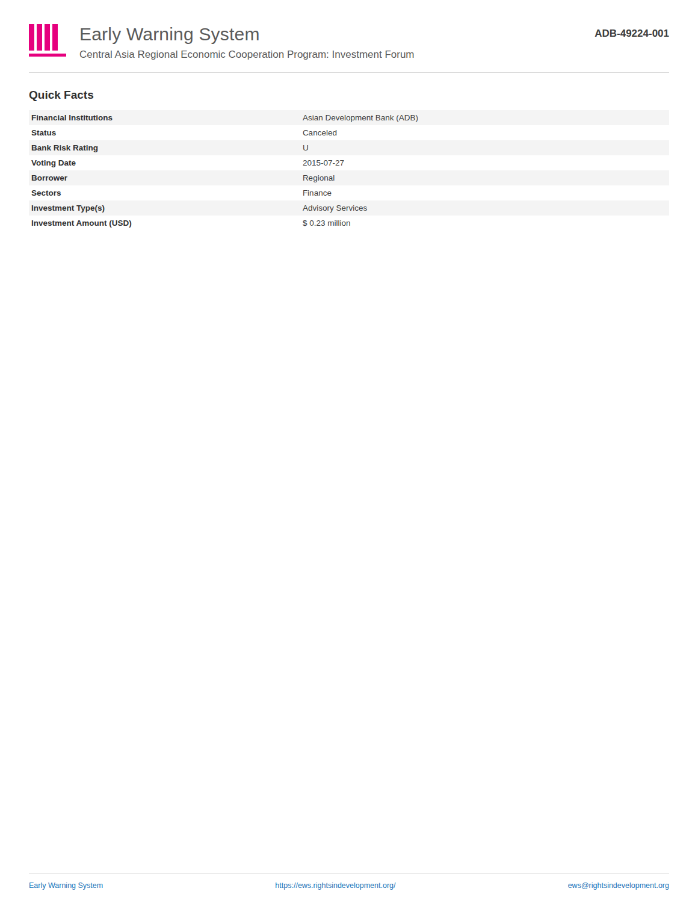Early Warning System
Central Asia Regional Economic Cooperation Program: Investment Forum
ADB-49224-001
Quick Facts
| Financial Institutions | Asian Development Bank (ADB) |
| Status | Canceled |
| Bank Risk Rating | U |
| Voting Date | 2015-07-27 |
| Borrower | Regional |
| Sectors | Finance |
| Investment Type(s) | Advisory Services |
| Investment Amount (USD) | $ 0.23 million |
Early Warning System
https://ews.rightsindevelopment.org/
ews@rightsindevelopment.org